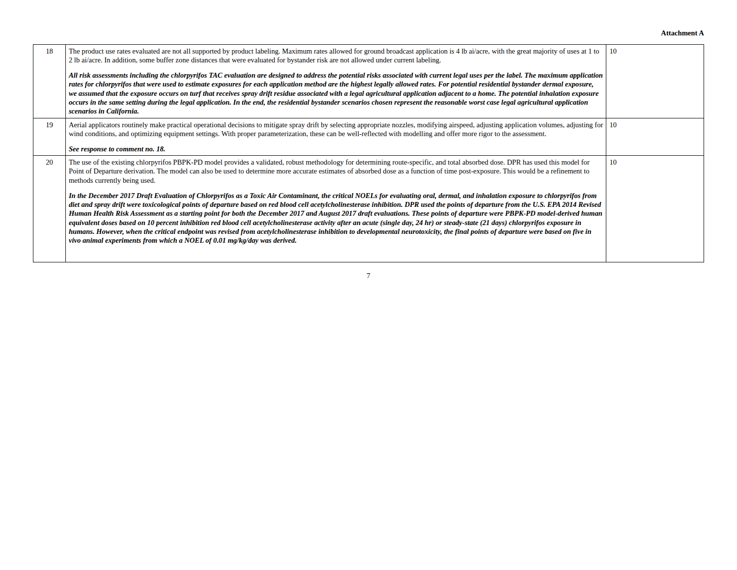Attachment A
| 18 | The product use rates evaluated are not all supported by product labeling. Maximum rates allowed for ground broadcast application is 4 lb ai/acre, with the great majority of uses at 1 to 2 lb ai/acre. In addition, some buffer zone distances that were evaluated for bystander risk are not allowed under current labeling. All risk assessments including the chlorpyrifos TAC evaluation are designed to address the potential risks associated with current legal uses per the label. The maximum application rates for chlorpyrifos that were used to estimate exposures for each application method are the highest legally allowed rates. For potential residential bystander dermal exposure, we assumed that the exposure occurs on turf that receives spray drift residue associated with a legal agricultural application adjacent to a home. The potential inhalation exposure occurs in the same setting during the legal application. In the end, the residential bystander scenarios chosen represent the reasonable worst case legal agricultural application scenarios in California. | 10 |
| 19 | Aerial applicators routinely make practical operational decisions to mitigate spray drift by selecting appropriate nozzles, modifying airspeed, adjusting application volumes, adjusting for wind conditions, and optimizing equipment settings. With proper parameterization, these can be well-reflected with modelling and offer more rigor to the assessment. See response to comment no. 18. | 10 |
| 20 | The use of the existing chlorpyrifos PBPK-PD model provides a validated, robust methodology for determining route-specific, and total absorbed dose. DPR has used this model for Point of Departure derivation. The model can also be used to determine more accurate estimates of absorbed dose as a function of time post-exposure. This would be a refinement to methods currently being used. In the December 2017 Draft Evaluation of Chlorpyrifos as a Toxic Air Contaminant, the critical NOELs for evaluating oral, dermal, and inhalation exposure to chlorpyrifos from diet and spray drift were toxicological points of departure based on red blood cell acetylcholinesterase inhibition. DPR used the points of departure from the U.S. EPA 2014 Revised Human Health Risk Assessment as a starting point for both the December 2017 and August 2017 draft evaluations. These points of departure were PBPK-PD model-derived human equivalent doses based on 10 percent inhibition red blood cell acetylcholinesterase activity after an acute (single day, 24 hr) or steady-state (21 days) chlorpyrifos exposure in humans. However, when the critical endpoint was revised from acetylcholinesterase inhibition to developmental neurotoxicity, the final points of departure were based on five in vivo animal experiments from which a NOEL of 0.01 mg/kg/day was derived. | 10 |
7